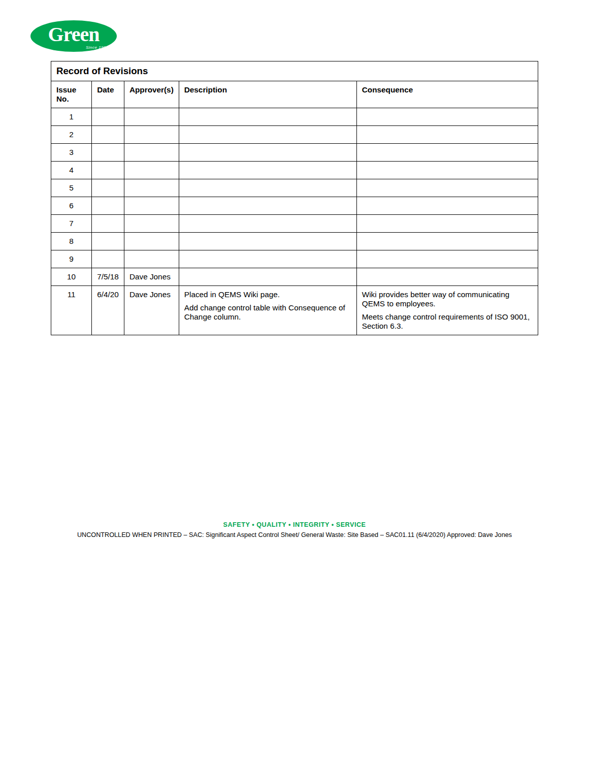Green Since 1909
Record of Revisions
| Issue No. | Date | Approver(s) | Description | Consequence |
| --- | --- | --- | --- | --- |
| 1 | | | | |
| 2 | | | | |
| 3 | | | | |
| 4 | | | | |
| 5 | | | | |
| 6 | | | | |
| 7 | | | | |
| 8 | | | | |
| 9 | | | | |
| 10 | 7/5/18 | Dave Jones | | |
| 11 | 6/4/20 | Dave Jones | Placed in QEMS Wiki page. Add change control table with Consequence of Change column. | Wiki provides better way of communicating QEMS to employees. Meets change control requirements of ISO 9001, Section 6.3. |
SAFETY • QUALITY • INTEGRITY • SERVICE
UNCONTROLLED WHEN PRINTED – SAC: Significant Aspect Control Sheet/ General Waste: Site Based – SAC01.11 (6/4/2020) Approved: Dave Jones